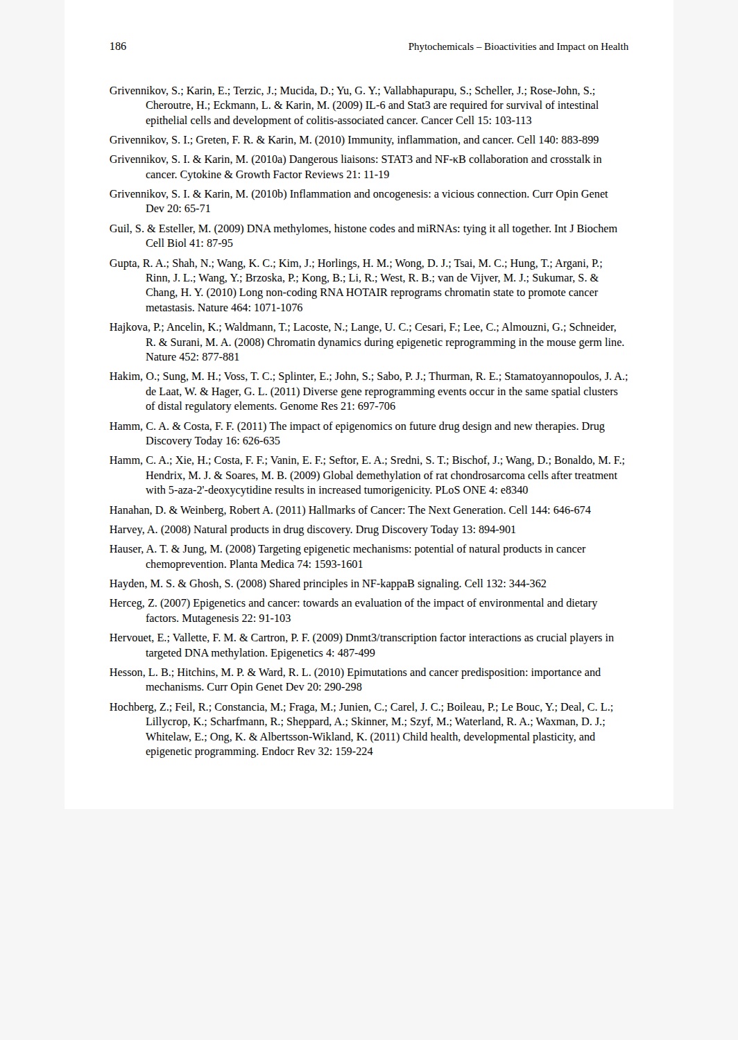186 Phytochemicals – Bioactivities and Impact on Health
Grivennikov, S.; Karin, E.; Terzic, J.; Mucida, D.; Yu, G. Y.; Vallabhapurapu, S.; Scheller, J.; Rose-John, S.; Cheroutre, H.; Eckmann, L. & Karin, M. (2009) IL-6 and Stat3 are required for survival of intestinal epithelial cells and development of colitis-associated cancer. Cancer Cell 15: 103-113
Grivennikov, S. I.; Greten, F. R. & Karin, M. (2010) Immunity, inflammation, and cancer. Cell 140: 883-899
Grivennikov, S. I. & Karin, M. (2010a) Dangerous liaisons: STAT3 and NF-κB collaboration and crosstalk in cancer. Cytokine & Growth Factor Reviews 21: 11-19
Grivennikov, S. I. & Karin, M. (2010b) Inflammation and oncogenesis: a vicious connection. Curr Opin Genet Dev 20: 65-71
Guil, S. & Esteller, M. (2009) DNA methylomes, histone codes and miRNAs: tying it all together. Int J Biochem Cell Biol 41: 87-95
Gupta, R. A.; Shah, N.; Wang, K. C.; Kim, J.; Horlings, H. M.; Wong, D. J.; Tsai, M. C.; Hung, T.; Argani, P.; Rinn, J. L.; Wang, Y.; Brzoska, P.; Kong, B.; Li, R.; West, R. B.; van de Vijver, M. J.; Sukumar, S. & Chang, H. Y. (2010) Long non-coding RNA HOTAIR reprograms chromatin state to promote cancer metastasis. Nature 464: 1071-1076
Hajkova, P.; Ancelin, K.; Waldmann, T.; Lacoste, N.; Lange, U. C.; Cesari, F.; Lee, C.; Almouzni, G.; Schneider, R. & Surani, M. A. (2008) Chromatin dynamics during epigenetic reprogramming in the mouse germ line. Nature 452: 877-881
Hakim, O.; Sung, M. H.; Voss, T. C.; Splinter, E.; John, S.; Sabo, P. J.; Thurman, R. E.; Stamatoyannopoulos, J. A.; de Laat, W. & Hager, G. L. (2011) Diverse gene reprogramming events occur in the same spatial clusters of distal regulatory elements. Genome Res 21: 697-706
Hamm, C. A. & Costa, F. F. (2011) The impact of epigenomics on future drug design and new therapies. Drug Discovery Today 16: 626-635
Hamm, C. A.; Xie, H.; Costa, F. F.; Vanin, E. F.; Seftor, E. A.; Sredni, S. T.; Bischof, J.; Wang, D.; Bonaldo, M. F.; Hendrix, M. J. & Soares, M. B. (2009) Global demethylation of rat chondrosarcoma cells after treatment with 5-aza-2'-deoxycytidine results in increased tumorigenicity. PLoS ONE 4: e8340
Hanahan, D. & Weinberg, Robert A. (2011) Hallmarks of Cancer: The Next Generation. Cell 144: 646-674
Harvey, A. (2008) Natural products in drug discovery. Drug Discovery Today 13: 894-901
Hauser, A. T. & Jung, M. (2008) Targeting epigenetic mechanisms: potential of natural products in cancer chemoprevention. Planta Medica 74: 1593-1601
Hayden, M. S. & Ghosh, S. (2008) Shared principles in NF-kappaB signaling. Cell 132: 344-362
Herceg, Z. (2007) Epigenetics and cancer: towards an evaluation of the impact of environmental and dietary factors. Mutagenesis 22: 91-103
Hervouet, E.; Vallette, F. M. & Cartron, P. F. (2009) Dnmt3/transcription factor interactions as crucial players in targeted DNA methylation. Epigenetics 4: 487-499
Hesson, L. B.; Hitchins, M. P. & Ward, R. L. (2010) Epimutations and cancer predisposition: importance and mechanisms. Curr Opin Genet Dev 20: 290-298
Hochberg, Z.; Feil, R.; Constancia, M.; Fraga, M.; Junien, C.; Carel, J. C.; Boileau, P.; Le Bouc, Y.; Deal, C. L.; Lillycrop, K.; Scharfmann, R.; Sheppard, A.; Skinner, M.; Szyf, M.; Waterland, R. A.; Waxman, D. J.; Whitelaw, E.; Ong, K. & Albertsson-Wikland, K. (2011) Child health, developmental plasticity, and epigenetic programming. Endocr Rev 32: 159-224